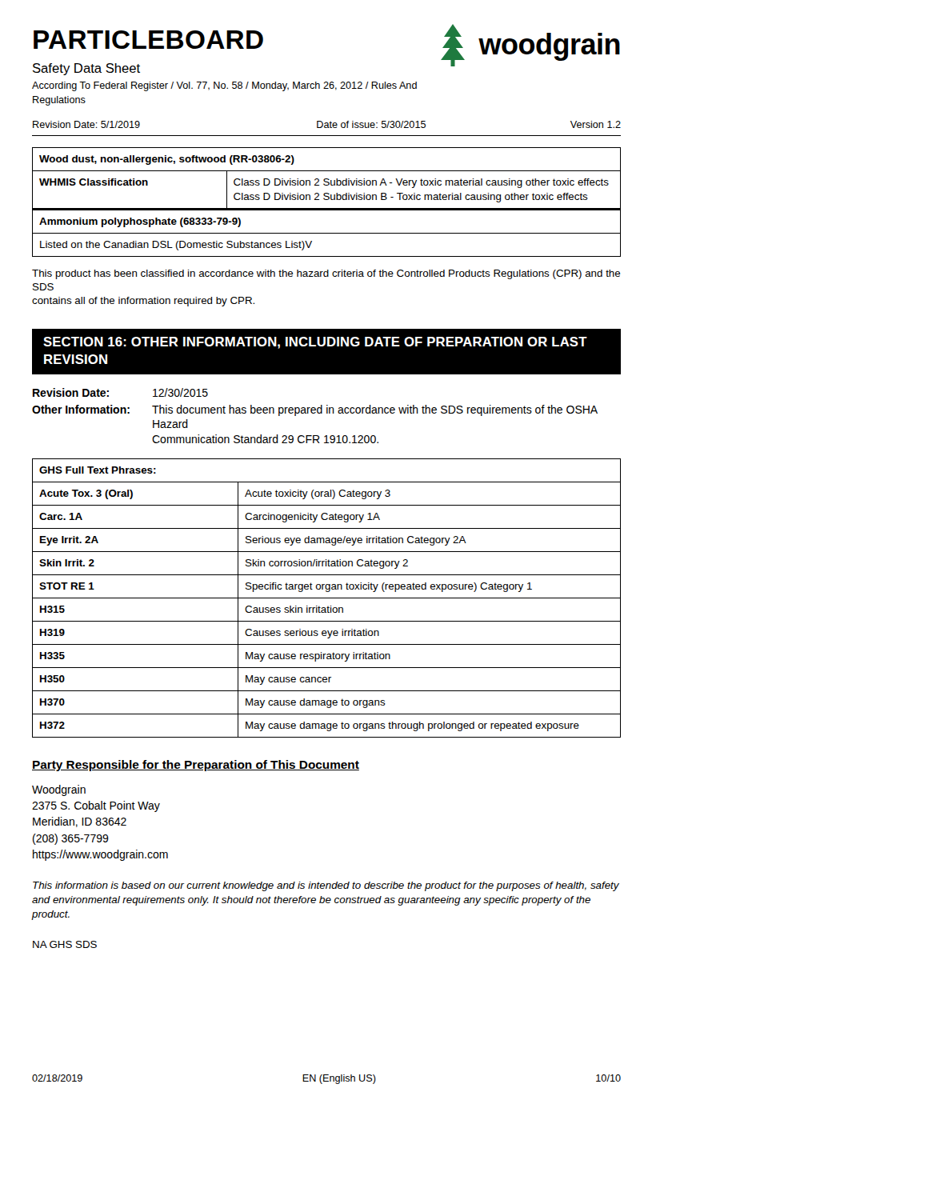PARTICLEBOARD
Safety Data Sheet
According To Federal Register / Vol. 77, No. 58 / Monday, March 26, 2012 / Rules And Regulations
woodgrain
Revision Date: 5/1/2019 Date of issue: 5/30/2015 Version 1.2
| Wood dust, non-allergenic, softwood (RR-03806-2) |
| WHMIS Classification | Class D Division 2 Subdivision A - Very toxic material causing other toxic effects Class D Division 2 Subdivision B - Toxic material causing other toxic effects |
| Ammonium polyphosphate (68333-79-9) |
| Listed on the Canadian DSL (Domestic Substances List)V |
This product has been classified in accordance with the hazard criteria of the Controlled Products Regulations (CPR) and the SDS
contains all of the information required by CPR.
SECTION 16: OTHER INFORMATION, INCLUDING DATE OF PREPARATION OR LAST REVISION
Revision Date:
12/30/2015
Other Information:
This document has been prepared in accordance with the SDS requirements of the OSHA Hazard
Communication Standard 29 CFR 1910.1200.
| GHS Full Text Phrases: |
| Acute Tox. 3 (Oral) | Acute toxicity (oral) Category 3 |
| Carc. 1A | Carcinogenicity Category 1A |
| Eye Irrit. 2A | Serious eye damage/eye irritation Category 2A |
| Skin Irrit. 2 | Skin corrosion/irritation Category 2 |
| STOT RE 1 | Specific target organ toxicity (repeated exposure) Category 1 |
| H315 | Causes skin irritation |
| H319 | Causes serious eye irritation |
| H335 | May cause respiratory irritation |
| H350 | May cause cancer |
| H370 | May cause damage to organs |
| H372 | May cause damage to organs through prolonged or repeated exposure |
Party Responsible for the Preparation of This Document
Woodgrain
2375 S. Cobalt Point Way
Meridian, ID 83642
(208) 365-7799
https://www.woodgrain.com
This information is based on our current knowledge and is intended to describe the product for the purposes of health, safety and environmental requirements only. It should not therefore be construed as guaranteeing any specific property of the product.
NA GHS SDS
02/18/2019 EN (English US) 10/10